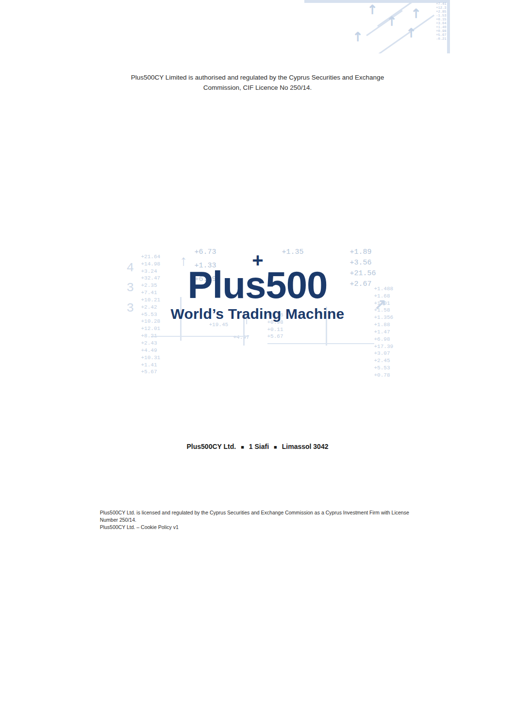↗
↗
↗
↗
↗
+7.41 +12.3 +2.85 -1.53 +0.15 +3.04 +1.40 +0.98 +5.67 -0.21
Plus500CY Limited is authorised and regulated by the Cyprus Securities and Exchange Commission, CIF Licence No 250/14.
+6.73
+1.33
+6.19
+1.35
+1.89
+3.56
+21.56
+2.67
+21.64 +14.98 +3.24 +32.47 +2.35 +7.41 +10.21 +2.42 +5.53 +10.28 +12.01 +8.21 +2.43 +4.49 +10.31 +1.41 +5.67
+1.488 +1.68 +1.01 +1.58 +1.356 +1.88 +1.47 +6.98 +17.39 +3.07 +2.45 +5.53 +0.78
+3.56 +0.98 +0.11 +5.67
+19.45
+4.47
4
3
3
↑
↑
↑
↗
+Plus500
World’s Trading Machine
Plus500CY Ltd.■1 Siafi■Limassol 3042
Plus500CY Ltd. is licensed and regulated by the Cyprus Securities and Exchange Commission as a Cyprus Investment Firm with License Number 250/14.
Plus500CY Ltd. – Cookie Policy v1